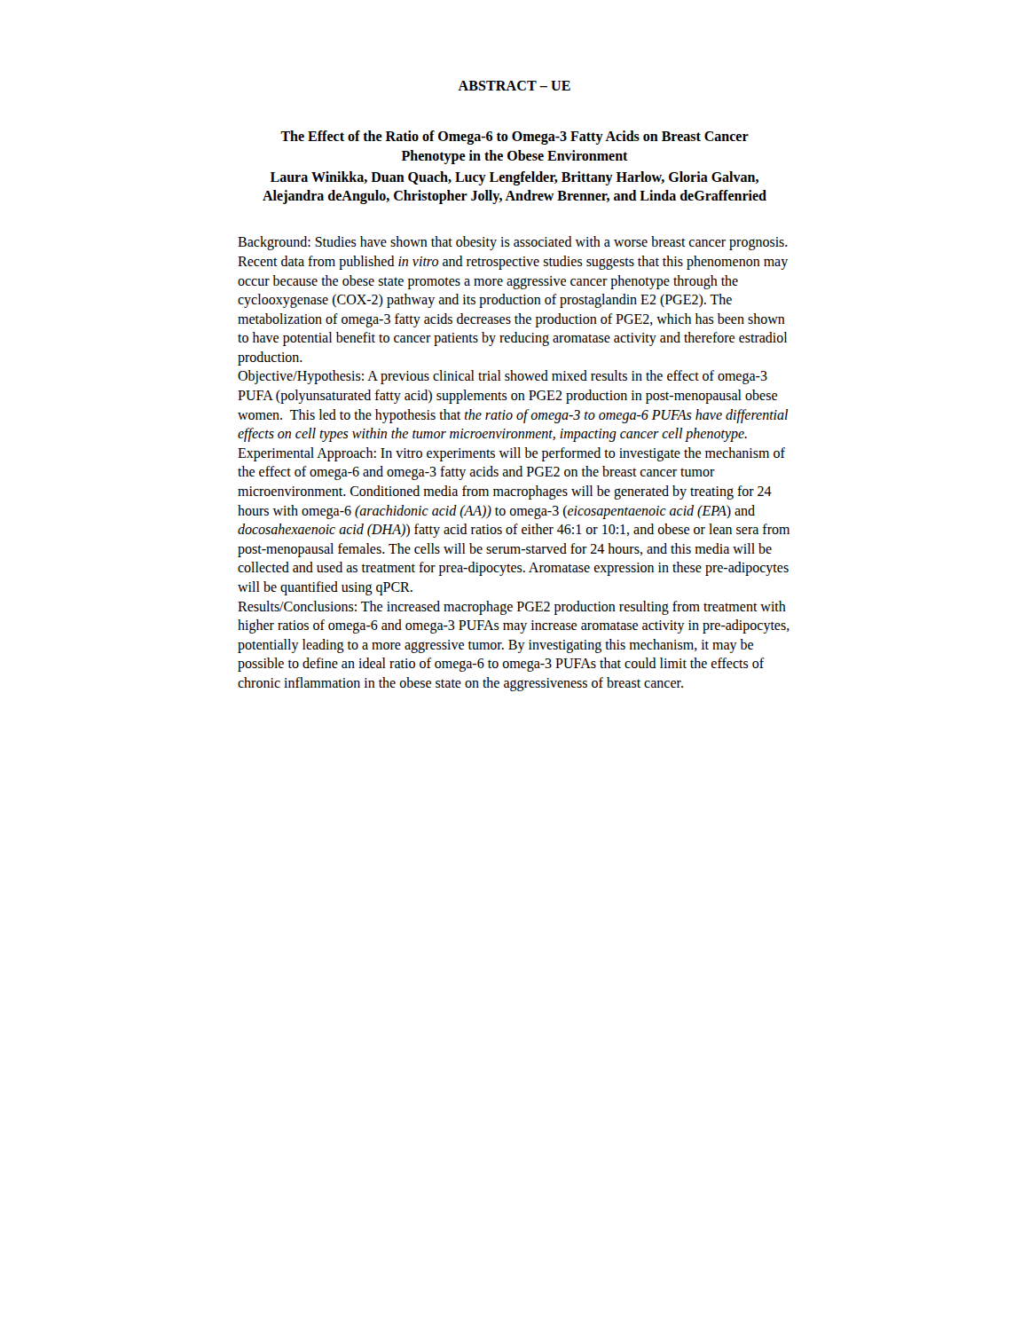ABSTRACT – UE
The Effect of the Ratio of Omega-6 to Omega-3 Fatty Acids on Breast Cancer Phenotype in the Obese Environment
Laura Winikka, Duan Quach, Lucy Lengfelder, Brittany Harlow, Gloria Galvan, Alejandra deAngulo, Christopher Jolly, Andrew Brenner, and Linda deGraffenried
Background: Studies have shown that obesity is associated with a worse breast cancer prognosis. Recent data from published in vitro and retrospective studies suggests that this phenomenon may occur because the obese state promotes a more aggressive cancer phenotype through the cyclooxygenase (COX-2) pathway and its production of prostaglandin E2 (PGE2). The metabolization of omega-3 fatty acids decreases the production of PGE2, which has been shown to have potential benefit to cancer patients by reducing aromatase activity and therefore estradiol production.
Objective/Hypothesis: A previous clinical trial showed mixed results in the effect of omega-3 PUFA (polyunsaturated fatty acid) supplements on PGE2 production in post-menopausal obese women. This led to the hypothesis that the ratio of omega-3 to omega-6 PUFAs have differential effects on cell types within the tumor microenvironment, impacting cancer cell phenotype.
Experimental Approach: In vitro experiments will be performed to investigate the mechanism of the effect of omega-6 and omega-3 fatty acids and PGE2 on the breast cancer tumor microenvironment. Conditioned media from macrophages will be generated by treating for 24 hours with omega-6 (arachidonic acid (AA)) to omega-3 (eicosapentaenoic acid (EPA) and docosahexaenoic acid (DHA)) fatty acid ratios of either 46:1 or 10:1, and obese or lean sera from post-menopausal females. The cells will be serum-starved for 24 hours, and this media will be collected and used as treatment for prea-dipocytes. Aromatase expression in these pre-adipocytes will be quantified using qPCR.
Results/Conclusions: The increased macrophage PGE2 production resulting from treatment with higher ratios of omega-6 and omega-3 PUFAs may increase aromatase activity in pre-adipocytes, potentially leading to a more aggressive tumor. By investigating this mechanism, it may be possible to define an ideal ratio of omega-6 to omega-3 PUFAs that could limit the effects of chronic inflammation in the obese state on the aggressiveness of breast cancer.